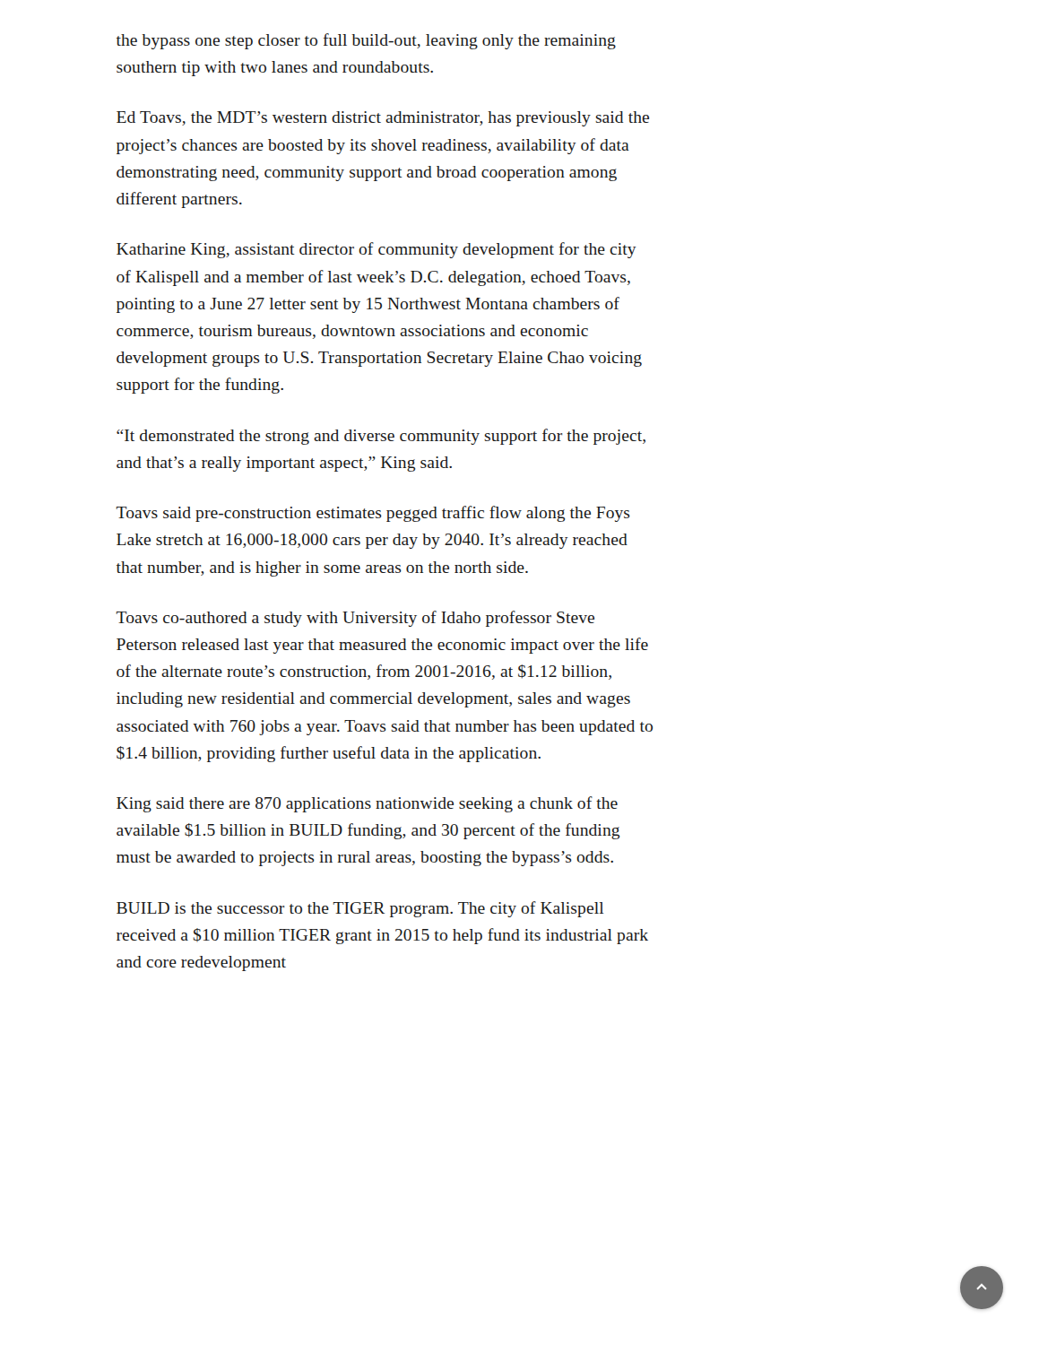the bypass one step closer to full build-out, leaving only the remaining southern tip with two lanes and roundabouts.
Ed Toavs, the MDT’s western district administrator, has previously said the project’s chances are boosted by its shovel readiness, availability of data demonstrating need, community support and broad cooperation among different partners.
Katharine King, assistant director of community development for the city of Kalispell and a member of last week’s D.C. delegation, echoed Toavs, pointing to a June 27 letter sent by 15 Northwest Montana chambers of commerce, tourism bureaus, downtown associations and economic development groups to U.S. Transportation Secretary Elaine Chao voicing support for the funding.
“It demonstrated the strong and diverse community support for the project, and that’s a really important aspect,” King said.
Toavs said pre-construction estimates pegged traffic flow along the Foys Lake stretch at 16,000-18,000 cars per day by 2040. It’s already reached that number, and is higher in some areas on the north side.
Toavs co-authored a study with University of Idaho professor Steve Peterson released last year that measured the economic impact over the life of the alternate route’s construction, from 2001-2016, at $1.12 billion, including new residential and commercial development, sales and wages associated with 760 jobs a year. Toavs said that number has been updated to $1.4 billion, providing further useful data in the application.
King said there are 870 applications nationwide seeking a chunk of the available $1.5 billion in BUILD funding, and 30 percent of the funding must be awarded to projects in rural areas, boosting the bypass’s odds.
BUILD is the successor to the TIGER program. The city of Kalispell received a $10 million TIGER grant in 2015 to help fund its industrial park and core redevelopment